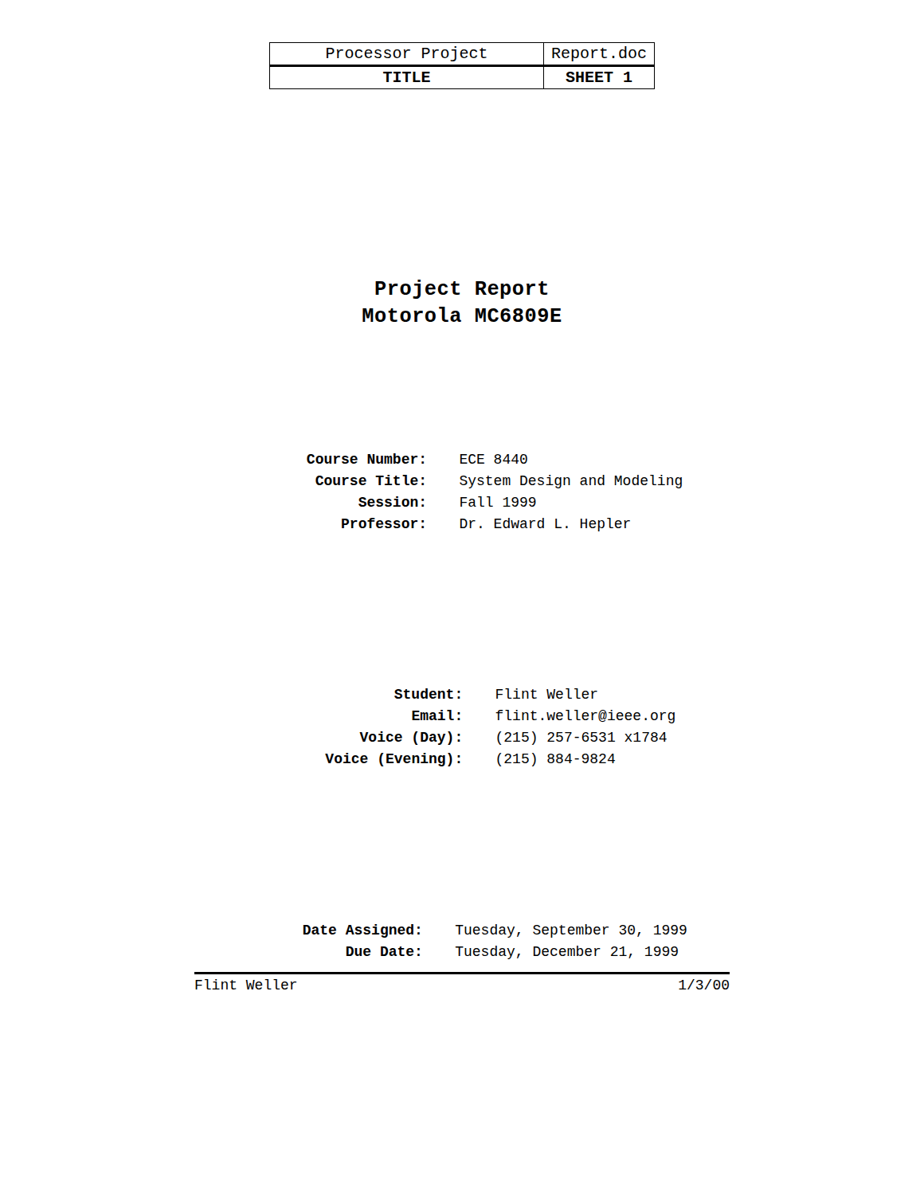| Processor Project | Report.doc |
| TITLE | SHEET 1 |
Project Report
Motorola MC6809E
| Course Number: | ECE 8440 |
| Course Title: | System Design and Modeling |
| Session: | Fall 1999 |
| Professor: | Dr. Edward L. Hepler |
| Student: | Flint Weller |
| Email: | flint.weller@ieee.org |
| Voice (Day): | (215) 257-6531 x1784 |
| Voice (Evening): | (215) 884-9824 |
| Date Assigned: | Tuesday, September 30, 1999 |
| Due Date: | Tuesday, December 21, 1999 |
Flint Weller 1/3/00